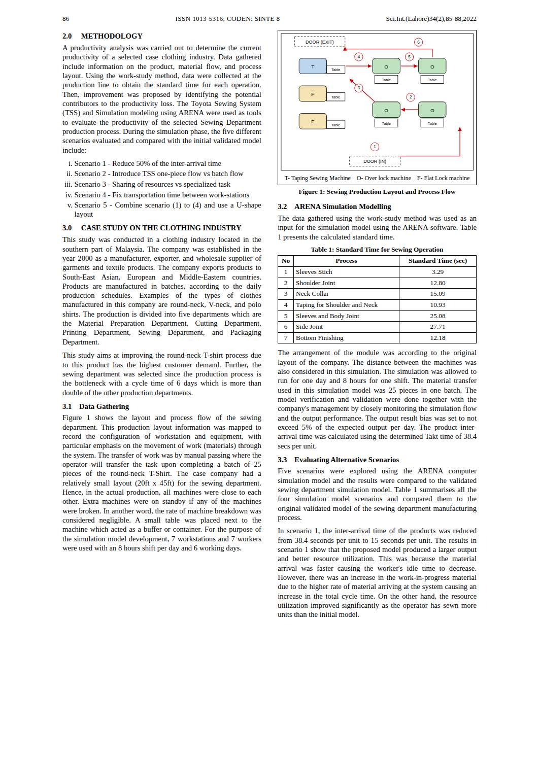86 ISSN 1013-5316; CODEN: SINTE 8 Sci.Int.(Lahore)34(2),85-88,2022
2.0 METHODOLOGY
A productivity analysis was carried out to determine the current productivity of a selected case clothing industry. Data gathered include information on the product, material flow, and process layout. Using the work-study method, data were collected at the production line to obtain the standard time for each operation. Then, improvement was proposed by identifying the potential contributors to the productivity loss. The Toyota Sewing System (TSS) and Simulation modeling using ARENA were used as tools to evaluate the productivity of the selected Sewing Department production process. During the simulation phase, the five different scenarios evaluated and compared with the initial validated model include:
Scenario 1 - Reduce 50% of the inter-arrival time
Scenario 2 - Introduce TSS one-piece flow vs batch flow
Scenario 3 - Sharing of resources vs specialized task
Scenario 4 - Fix transportation time between work-stations
Scenario 5 - Combine scenario (1) to (4) and use a U-shape layout
3.0 CASE STUDY ON THE CLOTHING INDUSTRY
This study was conducted in a clothing industry located in the southern part of Malaysia. The company was established in the year 2000 as a manufacturer, exporter, and wholesale supplier of garments and textile products. The company exports products to South-East Asian, European and Middle-Eastern countries. Products are manufactured in batches, according to the daily production schedules. Examples of the types of clothes manufactured in this company are round-neck, V-neck, and polo shirts. The production is divided into five departments which are the Material Preparation Department, Cutting Department, Printing Department, Sewing Department, and Packaging Department.
This study aims at improving the round-neck T-shirt process due to this product has the highest customer demand. Further, the sewing department was selected since the production process is the bottleneck with a cycle time of 6 days which is more than double of the other production departments.
3.1 Data Gathering
Figure 1 shows the layout and process flow of the sewing department. This production layout information was mapped to record the configuration of workstation and equipment, with particular emphasis on the movement of work (materials) through the system. The transfer of work was by manual passing where the operator will transfer the task upon completing a batch of 25 pieces of the round-neck T-Shirt. The case company had a relatively small layout (20ft x 45ft) for the sewing department. Hence, in the actual production, all machines were close to each other. Extra machines were on standby if any of the machines were broken. In another word, the rate of machine breakdown was considered negligible. A small table was placed next to the machine which acted as a buffer or container. For the purpose of the simulation model development, 7 workstations and 7 workers were used with an 8 hours shift per day and 6 working days.
DOOR (EXIT) DOOR (IN) T Table F Table F Table O Table O Table O Table O Table 1 2 3 4 5 6
T- Taping Sewing Machine O- Over lock machine F- Flat Lock machine
Figure 1: Sewing Production Layout and Process Flow
3.2 ARENA Simulation Modelling
The data gathered using the work-study method was used as an input for the simulation model using the ARENA software. Table 1 presents the calculated standard time.
Table 1: Standard Time for Sewing Operation
| No | Process | Standard Time (sec) |
| --- | --- | --- |
| 1 | Sleeves Stich | 3.29 |
| 2 | Shoulder Joint | 12.80 |
| 3 | Neck Collar | 15.09 |
| 4 | Taping for Shoulder and Neck | 10.93 |
| 5 | Sleeves and Body Joint | 25.08 |
| 6 | Side Joint | 27.71 |
| 7 | Bottom Finishing | 12.18 |
The arrangement of the module was according to the original layout of the company. The distance between the machines was also considered in this simulation. The simulation was allowed to run for one day and 8 hours for one shift. The material transfer used in this simulation model was 25 pieces in one batch. The model verification and validation were done together with the company's management by closely monitoring the simulation flow and the output performance. The output result bias was set to not exceed 5% of the expected output per day. The product inter-arrival time was calculated using the determined Takt time of 38.4 secs per unit.
3.3 Evaluating Alternative Scenarios
Five scenarios were explored using the ARENA computer simulation model and the results were compared to the validated sewing department simulation model. Table 1 summarises all the four simulation model scenarios and compared them to the original validated model of the sewing department manufacturing process.
In scenario 1, the inter-arrival time of the products was reduced from 38.4 seconds per unit to 15 seconds per unit. The results in scenario 1 show that the proposed model produced a larger output and better resource utilization. This was because the material arrival was faster causing the worker's idle time to decrease. However, there was an increase in the work-in-progress material due to the higher rate of material arriving at the system causing an increase in the total cycle time. On the other hand, the resource utilization improved significantly as the operator has sewn more units than the initial model.